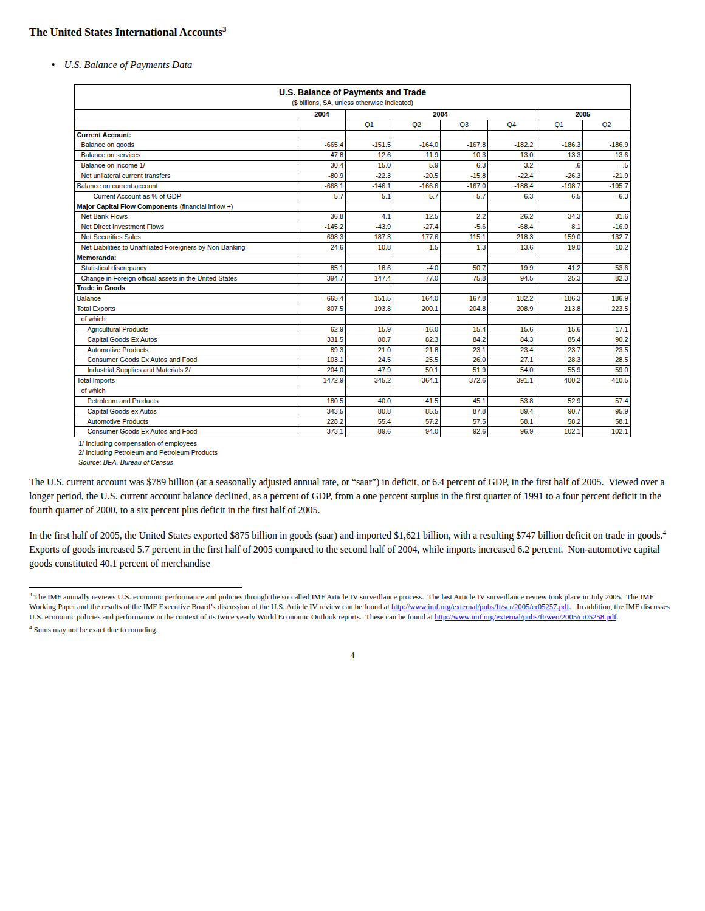The United States International Accounts3
U.S. Balance of Payments Data
| U.S. Balance of Payments and Trade |
| ($ billions, SA, unless otherwise indicated) |
| | 2004 | 2004 | 2005 |
| | | Q1 | Q2 | Q3 | Q4 | Q1 | Q2 |
| Current Account: | | | | | | | |
| Balance on goods | -665.4 | -151.5 | -164.0 | -167.8 | -182.2 | -186.3 | -186.9 |
| Balance on services | 47.8 | 12.6 | 11.9 | 10.3 | 13.0 | 13.3 | 13.6 |
| Balance on income 1/ | 30.4 | 15.0 | 5.9 | 6.3 | 3.2 | .6 | -.5 |
| Net unilateral current transfers | -80.9 | -22.3 | -20.5 | -15.8 | -22.4 | -26.3 | -21.9 |
| Balance on current account | -668.1 | -146.1 | -166.6 | -167.0 | -188.4 | -198.7 | -195.7 |
| Current Account as % of GDP | -5.7 | -5.1 | -5.7 | -5.7 | -6.3 | -6.5 | -6.3 |
| Major Capital Flow Components (financial inflow +) | | | | | | | |
| Net Bank Flows | 36.8 | -4.1 | 12.5 | 2.2 | 26.2 | -34.3 | 31.6 |
| Net Direct Investment Flows | -145.2 | -43.9 | -27.4 | -5.6 | -68.4 | 8.1 | -16.0 |
| Net Securities Sales | 698.3 | 187.3 | 177.6 | 115.1 | 218.3 | 159.0 | 132.7 |
| Net Liabilities to Unaffiliated Foreigners by Non Banking | -24.6 | -10.8 | -1.5 | 1.3 | -13.6 | 19.0 | -10.2 |
| Memoranda: | | | | | | | |
| Statistical discrepancy | 85.1 | 18.6 | -4.0 | 50.7 | 19.9 | 41.2 | 53.6 |
| Change in Foreign official assets in the United States | 394.7 | 147.4 | 77.0 | 75.8 | 94.5 | 25.3 | 82.3 |
| Trade in Goods | | | | | | | |
| Balance | -665.4 | -151.5 | -164.0 | -167.8 | -182.2 | -186.3 | -186.9 |
| Total Exports | 807.5 | 193.8 | 200.1 | 204.8 | 208.9 | 213.8 | 223.5 |
| of which: | | | | | | | |
| Agricultural Products | 62.9 | 15.9 | 16.0 | 15.4 | 15.6 | 15.6 | 17.1 |
| Capital Goods Ex Autos | 331.5 | 80.7 | 82.3 | 84.2 | 84.3 | 85.4 | 90.2 |
| Automotive Products | 89.3 | 21.0 | 21.8 | 23.1 | 23.4 | 23.7 | 23.5 |
| Consumer Goods Ex Autos and Food | 103.1 | 24.5 | 25.5 | 26.0 | 27.1 | 28.3 | 28.5 |
| Industrial Supplies and Materials 2/ | 204.0 | 47.9 | 50.1 | 51.9 | 54.0 | 55.9 | 59.0 |
| Total Imports | 1472.9 | 345.2 | 364.1 | 372.6 | 391.1 | 400.2 | 410.5 |
| of which | | | | | | | |
| Petroleum and Products | 180.5 | 40.0 | 41.5 | 45.1 | 53.8 | 52.9 | 57.4 |
| Capital Goods ex Autos | 343.5 | 80.8 | 85.5 | 87.8 | 89.4 | 90.7 | 95.9 |
| Automotive Products | 228.2 | 55.4 | 57.2 | 57.5 | 58.1 | 58.2 | 58.1 |
| Consumer Goods Ex Autos and Food | 373.1 | 89.6 | 94.0 | 92.6 | 96.9 | 102.1 | 102.1 |
1/ Including compensation of employees
2/ Including Petroleum and Petroleum Products
Source: BEA, Bureau of Census
The U.S. current account was $789 billion (at a seasonally adjusted annual rate, or “saar”) in deficit, or 6.4 percent of GDP, in the first half of 2005. Viewed over a longer period, the U.S. current account balance declined, as a percent of GDP, from a one percent surplus in the first quarter of 1991 to a four percent deficit in the fourth quarter of 2000, to a six percent plus deficit in the first half of 2005.
In the first half of 2005, the United States exported $875 billion in goods (saar) and imported $1,621 billion, with a resulting $747 billion deficit on trade in goods.4 Exports of goods increased 5.7 percent in the first half of 2005 compared to the second half of 2004, while imports increased 6.2 percent. Non-automotive capital goods constituted 40.1 percent of merchandise
3 The IMF annually reviews U.S. economic performance and policies through the so-called IMF Article IV surveillance process. The last Article IV surveillance review took place in July 2005. The IMF Working Paper and the results of the IMF Executive Board’s discussion of the U.S. Article IV review can be found at http://www.imf.org/external/pubs/ft/scr/2005/cr05257.pdf. In addition, the IMF discusses U.S. economic policies and performance in the context of its twice yearly World Economic Outlook reports. These can be found at http://www.imf.org/external/pubs/ft/weo/2005/cr05258.pdf.
4 Sums may not be exact due to rounding.
4